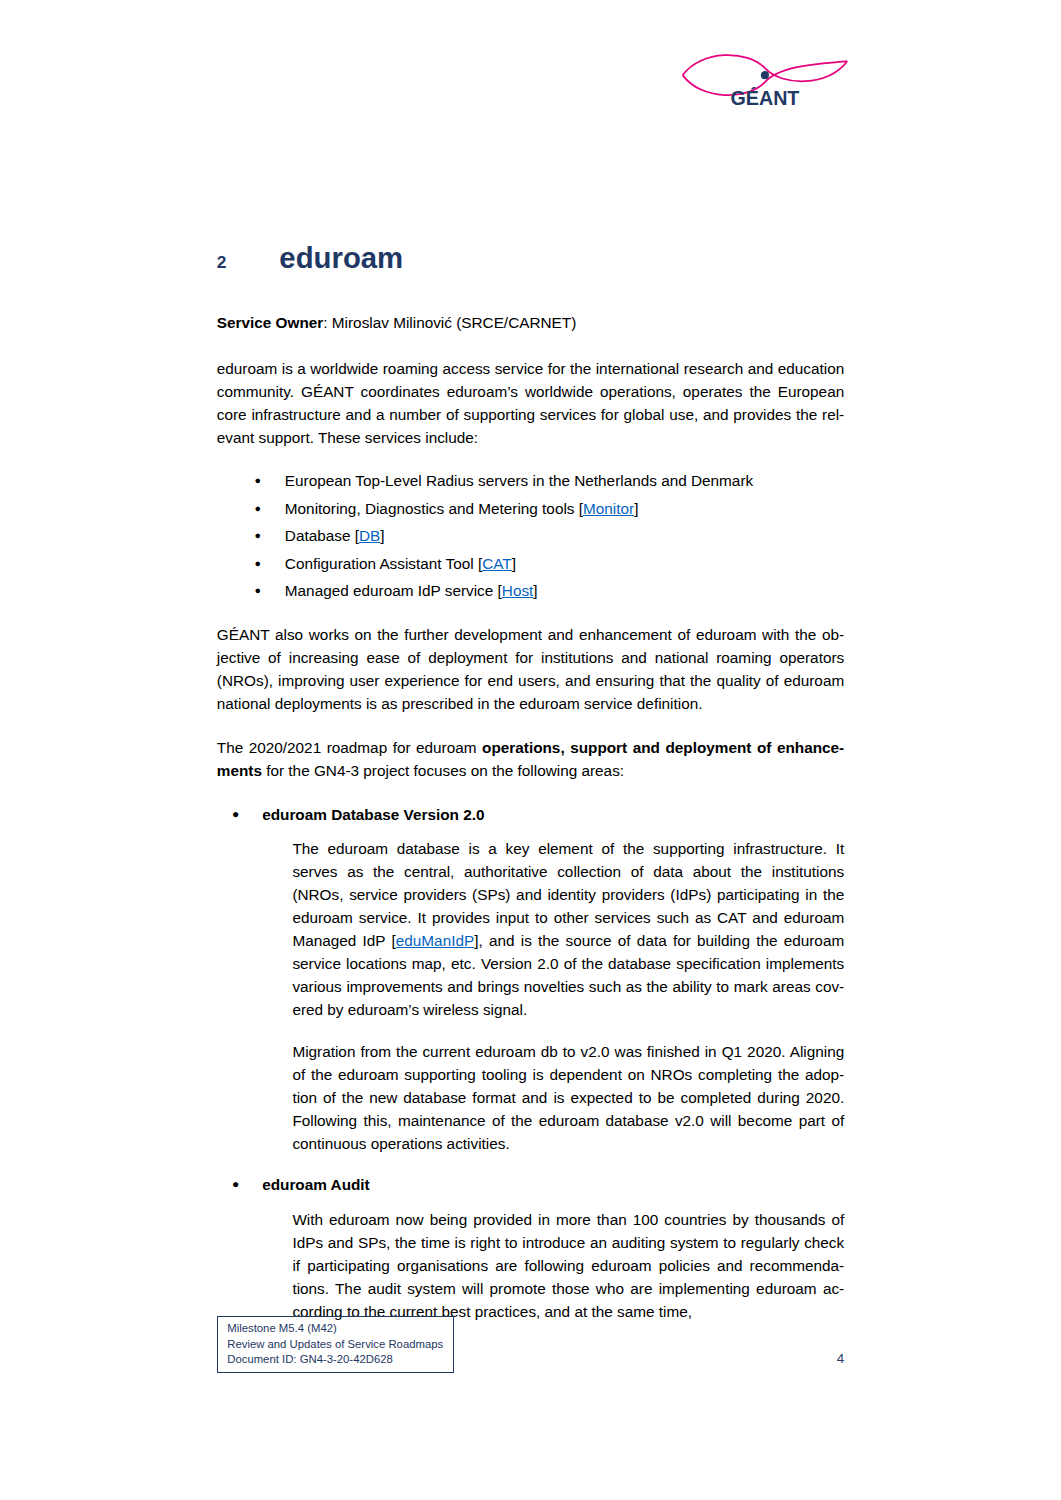GÉANT GÉANT
2eduroam
Service Owner: Miroslav Milinović (SRCE/CARNET)
eduroam is a worldwide roaming access service for the international research and education community. GÉANT coordinates eduroam’s worldwide operations, operates the European core infrastructure and a number of supporting services for global use, and provides the relevant support. These services include:
European Top-Level Radius servers in the Netherlands and Denmark
Monitoring, Diagnostics and Metering tools [Monitor]
Database [DB]
Configuration Assistant Tool [CAT]
Managed eduroam IdP service [Host]
GÉANT also works on the further development and enhancement of eduroam with the objective of increasing ease of deployment for institutions and national roaming operators (NROs), improving user experience for end users, and ensuring that the quality of eduroam national deployments is as prescribed in the eduroam service definition.
The 2020/2021 roadmap for eduroam operations, support and deployment of enhancements for the GN4-3 project focuses on the following areas:
eduroam Database Version 2.0
The eduroam database is a key element of the supporting infrastructure. It serves as the central, authoritative collection of data about the institutions (NROs, service providers (SPs) and identity providers (IdPs) participating in the eduroam service. It provides input to other services such as CAT and eduroam Managed IdP [eduManIdP], and is the source of data for building the eduroam service locations map, etc. Version 2.0 of the database specification implements various improvements and brings novelties such as the ability to mark areas covered by eduroam’s wireless signal.
Migration from the current eduroam db to v2.0 was finished in Q1 2020. Aligning of the eduroam supporting tooling is dependent on NROs completing the adoption of the new database format and is expected to be completed during 2020. Following this, maintenance of the eduroam database v2.0 will become part of continuous operations activities.
eduroam Audit
With eduroam now being provided in more than 100 countries by thousands of IdPs and SPs, the time is right to introduce an auditing system to regularly check if participating organisations are following eduroam policies and recommendations. The audit system will promote those who are implementing eduroam according to the current best practices, and at the same time,
Milestone M5.4 (M42)
Review and Updates of Service Roadmaps
Document ID: GN4-3-20-42D628 4